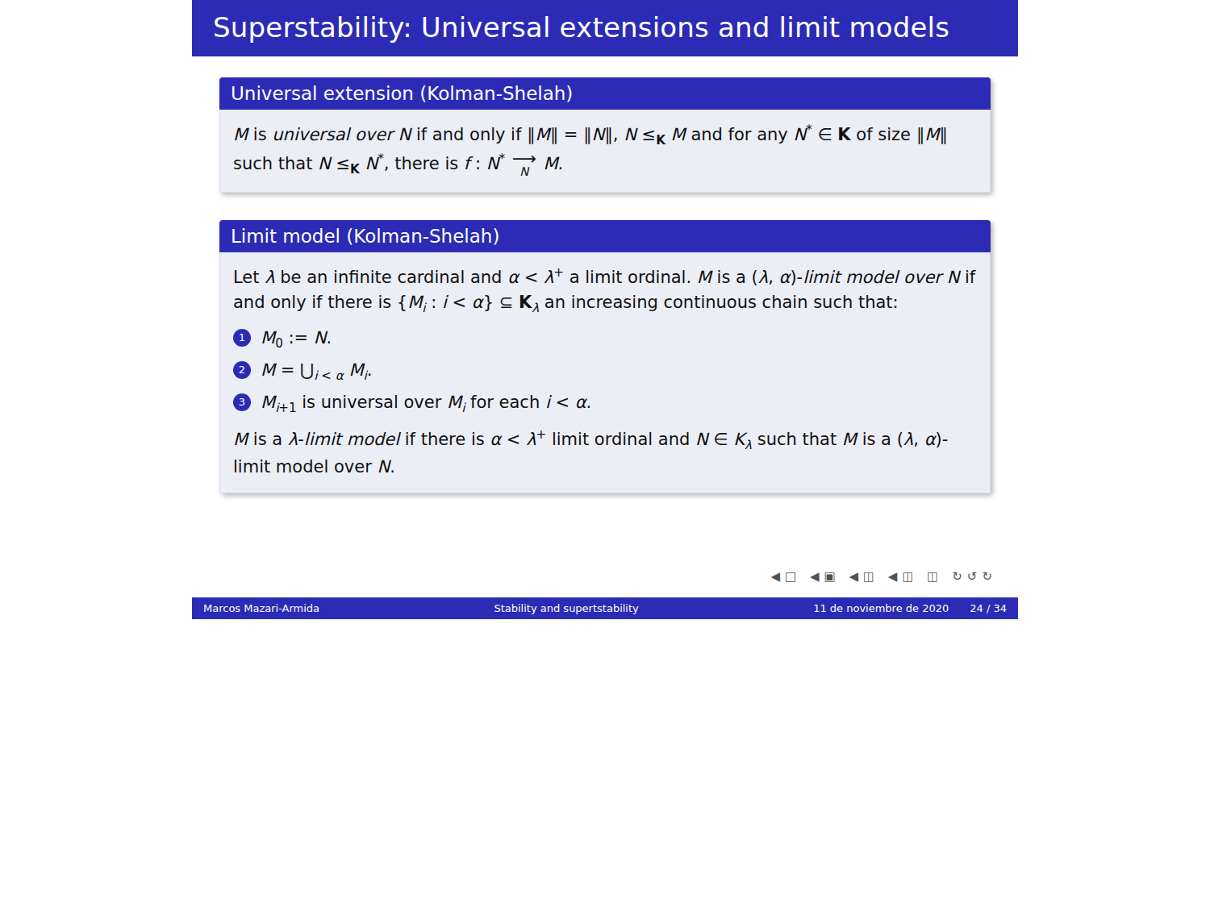Superstability: Universal extensions and limit models
Universal extension (Kolman-Shelah)
M is universal over N if and only if ∥M∥ = ∥N∥, N ≤K M and for any N* ∈ K of size ∥M∥ such that N ≤K N*, there is f : N* ⟶N M.
Limit model (Kolman-Shelah)
Let λ be an infinite cardinal and α < λ+ a limit ordinal. M is a (λ, α)-limit model over N if and only if there is {Mi : i < α} ⊆ Kλ an increasing continuous chain such that:
1 M0 := N.
2 M = ⋃i < α Mi.
3 Mi+1 is universal over Mi for each i < α.
M is a λ-limit model if there is α < λ+ limit ordinal and N ∈ Kλ such that M is a (λ, α)-limit model over N.
◀□ ◀▣ ◀◫ ◀◫ ◫ ↻↺↻
Marcos Mazari-Armida
Stability and supertstability
11 de noviembre de 202024 / 34